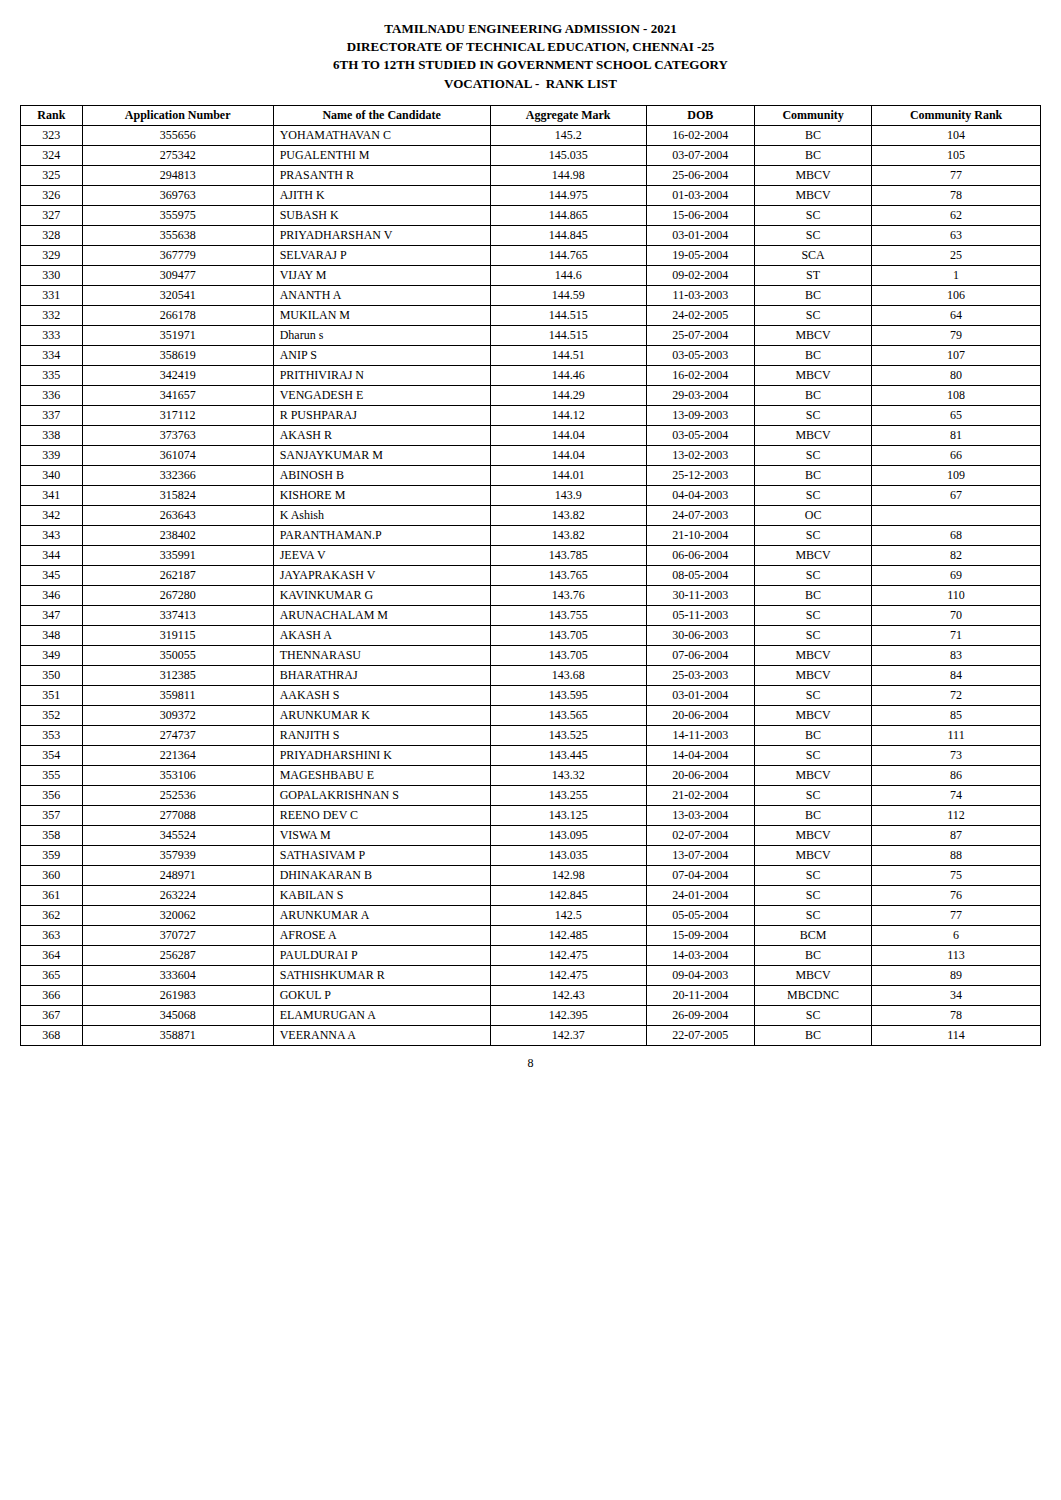TAMILNADU ENGINEERING ADMISSION - 2021
DIRECTORATE OF TECHNICAL EDUCATION, CHENNAI -25
6TH TO 12TH STUDIED IN GOVERNMENT SCHOOL CATEGORY
VOCATIONAL - RANK LIST
| Rank | Application Number | Name of the Candidate | Aggregate Mark | DOB | Community | Community Rank |
| --- | --- | --- | --- | --- | --- | --- |
| 323 | 355656 | YOHAMATHAVAN C | 145.2 | 16-02-2004 | BC | 104 |
| 324 | 275342 | PUGALENTHI M | 145.035 | 03-07-2004 | BC | 105 |
| 325 | 294813 | PRASANTH R | 144.98 | 25-06-2004 | MBCV | 77 |
| 326 | 369763 | AJITH K | 144.975 | 01-03-2004 | MBCV | 78 |
| 327 | 355975 | SUBASH K | 144.865 | 15-06-2004 | SC | 62 |
| 328 | 355638 | PRIYADHARSHAN V | 144.845 | 03-01-2004 | SC | 63 |
| 329 | 367779 | SELVARAJ P | 144.765 | 19-05-2004 | SCA | 25 |
| 330 | 309477 | VIJAY M | 144.6 | 09-02-2004 | ST | 1 |
| 331 | 320541 | ANANTH A | 144.59 | 11-03-2003 | BC | 106 |
| 332 | 266178 | MUKILAN M | 144.515 | 24-02-2005 | SC | 64 |
| 333 | 351971 | Dharun s | 144.515 | 25-07-2004 | MBCV | 79 |
| 334 | 358619 | ANIP S | 144.51 | 03-05-2003 | BC | 107 |
| 335 | 342419 | PRITHIVIRAJ N | 144.46 | 16-02-2004 | MBCV | 80 |
| 336 | 341657 | VENGADESH E | 144.29 | 29-03-2004 | BC | 108 |
| 337 | 317112 | R PUSHPARAJ | 144.12 | 13-09-2003 | SC | 65 |
| 338 | 373763 | AKASH R | 144.04 | 03-05-2004 | MBCV | 81 |
| 339 | 361074 | SANJAYKUMAR M | 144.04 | 13-02-2003 | SC | 66 |
| 340 | 332366 | ABINOSH B | 144.01 | 25-12-2003 | BC | 109 |
| 341 | 315824 | KISHORE M | 143.9 | 04-04-2003 | SC | 67 |
| 342 | 263643 | K Ashish | 143.82 | 24-07-2003 | OC | |
| 343 | 238402 | PARANTHAMAN.P | 143.82 | 21-10-2004 | SC | 68 |
| 344 | 335991 | JEEVA V | 143.785 | 06-06-2004 | MBCV | 82 |
| 345 | 262187 | JAYAPRAKASH V | 143.765 | 08-05-2004 | SC | 69 |
| 346 | 267280 | KAVINKUMAR G | 143.76 | 30-11-2003 | BC | 110 |
| 347 | 337413 | ARUNACHALAM M | 143.755 | 05-11-2003 | SC | 70 |
| 348 | 319115 | AKASH A | 143.705 | 30-06-2003 | SC | 71 |
| 349 | 350055 | THENNARASU | 143.705 | 07-06-2004 | MBCV | 83 |
| 350 | 312385 | BHARATHRAJ | 143.68 | 25-03-2003 | MBCV | 84 |
| 351 | 359811 | AAKASH S | 143.595 | 03-01-2004 | SC | 72 |
| 352 | 309372 | ARUNKUMAR K | 143.565 | 20-06-2004 | MBCV | 85 |
| 353 | 274737 | RANJITH S | 143.525 | 14-11-2003 | BC | 111 |
| 354 | 221364 | PRIYADHARSHINI K | 143.445 | 14-04-2004 | SC | 73 |
| 355 | 353106 | MAGESHBABU E | 143.32 | 20-06-2004 | MBCV | 86 |
| 356 | 252536 | GOPALAKRISHNAN S | 143.255 | 21-02-2004 | SC | 74 |
| 357 | 277088 | REENO DEV C | 143.125 | 13-03-2004 | BC | 112 |
| 358 | 345524 | VISWA M | 143.095 | 02-07-2004 | MBCV | 87 |
| 359 | 357939 | SATHASIVAM P | 143.035 | 13-07-2004 | MBCV | 88 |
| 360 | 248971 | DHINAKARAN B | 142.98 | 07-04-2004 | SC | 75 |
| 361 | 263224 | KABILAN S | 142.845 | 24-01-2004 | SC | 76 |
| 362 | 320062 | ARUNKUMAR A | 142.5 | 05-05-2004 | SC | 77 |
| 363 | 370727 | AFROSE A | 142.485 | 15-09-2004 | BCM | 6 |
| 364 | 256287 | PAULDURAI P | 142.475 | 14-03-2004 | BC | 113 |
| 365 | 333604 | SATHISHKUMAR R | 142.475 | 09-04-2003 | MBCV | 89 |
| 366 | 261983 | GOKUL P | 142.43 | 20-11-2004 | MBCDNC | 34 |
| 367 | 345068 | ELAMURUGAN A | 142.395 | 26-09-2004 | SC | 78 |
| 368 | 358871 | VEERANNA A | 142.37 | 22-07-2005 | BC | 114 |
8